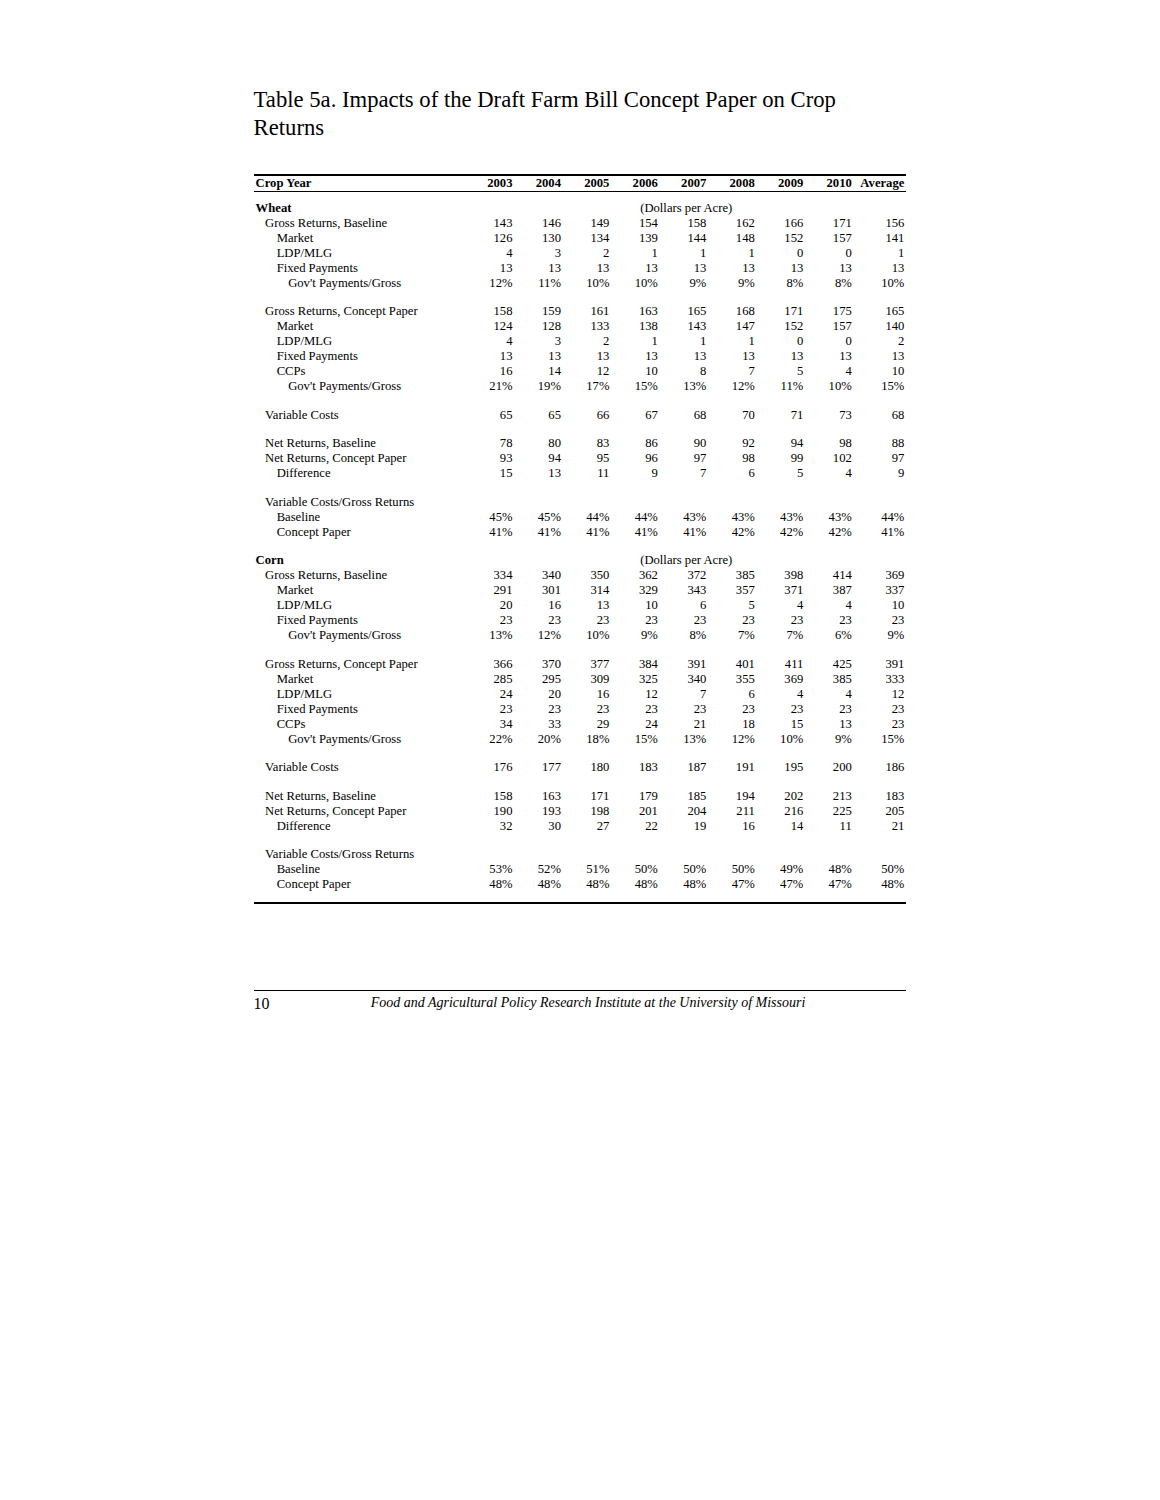Table 5a. Impacts of the Draft Farm Bill Concept Paper on Crop Returns
| Crop Year | 2003 | 2004 | 2005 | 2006 | 2007 | 2008 | 2009 | 2010 | Average |
| --- | --- | --- | --- | --- | --- | --- | --- | --- | --- |
| Wheat | (Dollars per Acre) |
| Gross Returns, Baseline | 143 | 146 | 149 | 154 | 158 | 162 | 166 | 171 | 156 |
| Market | 126 | 130 | 134 | 139 | 144 | 148 | 152 | 157 | 141 |
| LDP/MLG | 4 | 3 | 2 | 1 | 1 | 1 | 0 | 0 | 1 |
| Fixed Payments | 13 | 13 | 13 | 13 | 13 | 13 | 13 | 13 | 13 |
| Gov't Payments/Gross | 12% | 11% | 10% | 10% | 9% | 9% | 8% | 8% | 10% |
| Gross Returns, Concept Paper | 158 | 159 | 161 | 163 | 165 | 168 | 171 | 175 | 165 |
| Market | 124 | 128 | 133 | 138 | 143 | 147 | 152 | 157 | 140 |
| LDP/MLG | 4 | 3 | 2 | 1 | 1 | 1 | 0 | 0 | 2 |
| Fixed Payments | 13 | 13 | 13 | 13 | 13 | 13 | 13 | 13 | 13 |
| CCPs | 16 | 14 | 12 | 10 | 8 | 7 | 5 | 4 | 10 |
| Gov't Payments/Gross | 21% | 19% | 17% | 15% | 13% | 12% | 11% | 10% | 15% |
| Variable Costs | 65 | 65 | 66 | 67 | 68 | 70 | 71 | 73 | 68 |
| Net Returns, Baseline | 78 | 80 | 83 | 86 | 90 | 92 | 94 | 98 | 88 |
| Net Returns, Concept Paper | 93 | 94 | 95 | 96 | 97 | 98 | 99 | 102 | 97 |
| Difference | 15 | 13 | 11 | 9 | 7 | 6 | 5 | 4 | 9 |
| Variable Costs/Gross Returns | | | | | | | | | |
| Baseline | 45% | 45% | 44% | 44% | 43% | 43% | 43% | 43% | 44% |
| Concept Paper | 41% | 41% | 41% | 41% | 41% | 42% | 42% | 42% | 41% |
| Corn | (Dollars per Acre) |
| Gross Returns, Baseline | 334 | 340 | 350 | 362 | 372 | 385 | 398 | 414 | 369 |
| Market | 291 | 301 | 314 | 329 | 343 | 357 | 371 | 387 | 337 |
| LDP/MLG | 20 | 16 | 13 | 10 | 6 | 5 | 4 | 4 | 10 |
| Fixed Payments | 23 | 23 | 23 | 23 | 23 | 23 | 23 | 23 | 23 |
| Gov't Payments/Gross | 13% | 12% | 10% | 9% | 8% | 7% | 7% | 6% | 9% |
| Gross Returns, Concept Paper | 366 | 370 | 377 | 384 | 391 | 401 | 411 | 425 | 391 |
| Market | 285 | 295 | 309 | 325 | 340 | 355 | 369 | 385 | 333 |
| LDP/MLG | 24 | 20 | 16 | 12 | 7 | 6 | 4 | 4 | 12 |
| Fixed Payments | 23 | 23 | 23 | 23 | 23 | 23 | 23 | 23 | 23 |
| CCPs | 34 | 33 | 29 | 24 | 21 | 18 | 15 | 13 | 23 |
| Gov't Payments/Gross | 22% | 20% | 18% | 15% | 13% | 12% | 10% | 9% | 15% |
| Variable Costs | 176 | 177 | 180 | 183 | 187 | 191 | 195 | 200 | 186 |
| Net Returns, Baseline | 158 | 163 | 171 | 179 | 185 | 194 | 202 | 213 | 183 |
| Net Returns, Concept Paper | 190 | 193 | 198 | 201 | 204 | 211 | 216 | 225 | 205 |
| Difference | 32 | 30 | 27 | 22 | 19 | 16 | 14 | 11 | 21 |
| Variable Costs/Gross Returns | | | | | | | | | |
| Baseline | 53% | 52% | 51% | 50% | 50% | 50% | 49% | 48% | 50% |
| Concept Paper | 48% | 48% | 48% | 48% | 48% | 47% | 47% | 47% | 48% |
10
Food and Agricultural Policy Research Institute at the University of Missouri